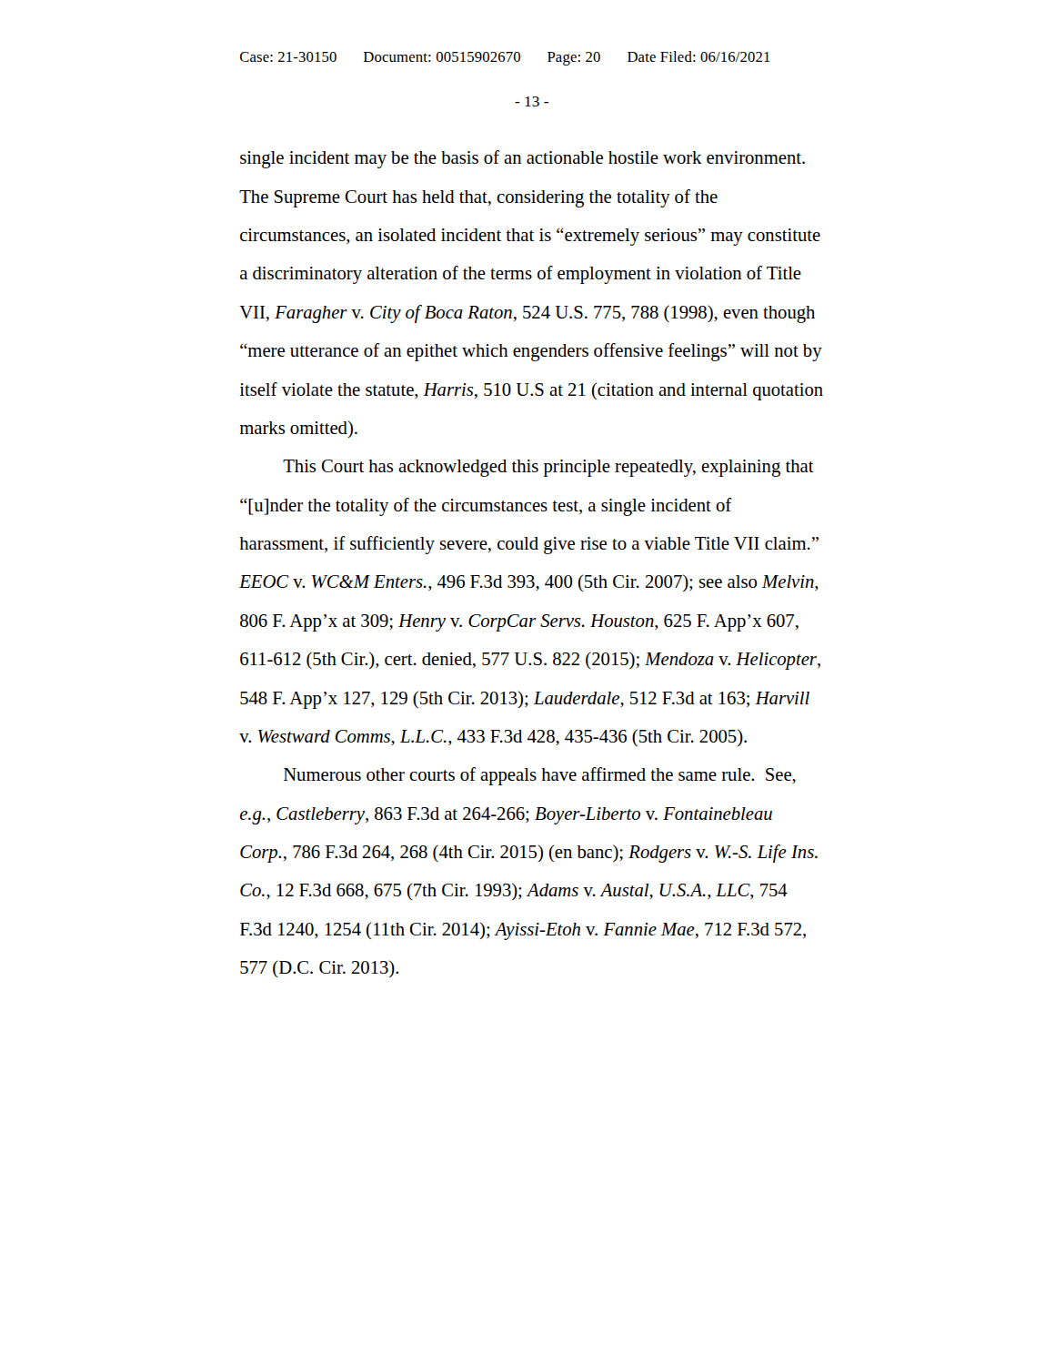Case: 21-30150 Document: 00515902670 Page: 20 Date Filed: 06/16/2021
- 13 -
single incident may be the basis of an actionable hostile work environment. The Supreme Court has held that, considering the totality of the circumstances, an isolated incident that is “extremely serious” may constitute a discriminatory alteration of the terms of employment in violation of Title VII, Faragher v. City of Boca Raton, 524 U.S. 775, 788 (1998), even though “mere utterance of an epithet which engenders offensive feelings” will not by itself violate the statute, Harris, 510 U.S at 21 (citation and internal quotation marks omitted).
This Court has acknowledged this principle repeatedly, explaining that “[u]nder the totality of the circumstances test, a single incident of harassment, if sufficiently severe, could give rise to a viable Title VII claim.” EEOC v. WC&M Enters., 496 F.3d 393, 400 (5th Cir. 2007); see also Melvin, 806 F. App’x at 309; Henry v. CorpCar Servs. Houston, 625 F. App’x 607, 611-612 (5th Cir.), cert. denied, 577 U.S. 822 (2015); Mendoza v. Helicopter, 548 F. App’x 127, 129 (5th Cir. 2013); Lauderdale, 512 F.3d at 163; Harvill v. Westward Comms, L.L.C., 433 F.3d 428, 435-436 (5th Cir. 2005).
Numerous other courts of appeals have affirmed the same rule. See, e.g., Castleberry, 863 F.3d at 264-266; Boyer-Liberto v. Fontainebleau Corp., 786 F.3d 264, 268 (4th Cir. 2015) (en banc); Rodgers v. W.-S. Life Ins. Co., 12 F.3d 668, 675 (7th Cir. 1993); Adams v. Austal, U.S.A., LLC, 754 F.3d 1240, 1254 (11th Cir. 2014); Ayissi-Etoh v. Fannie Mae, 712 F.3d 572, 577 (D.C. Cir. 2013).